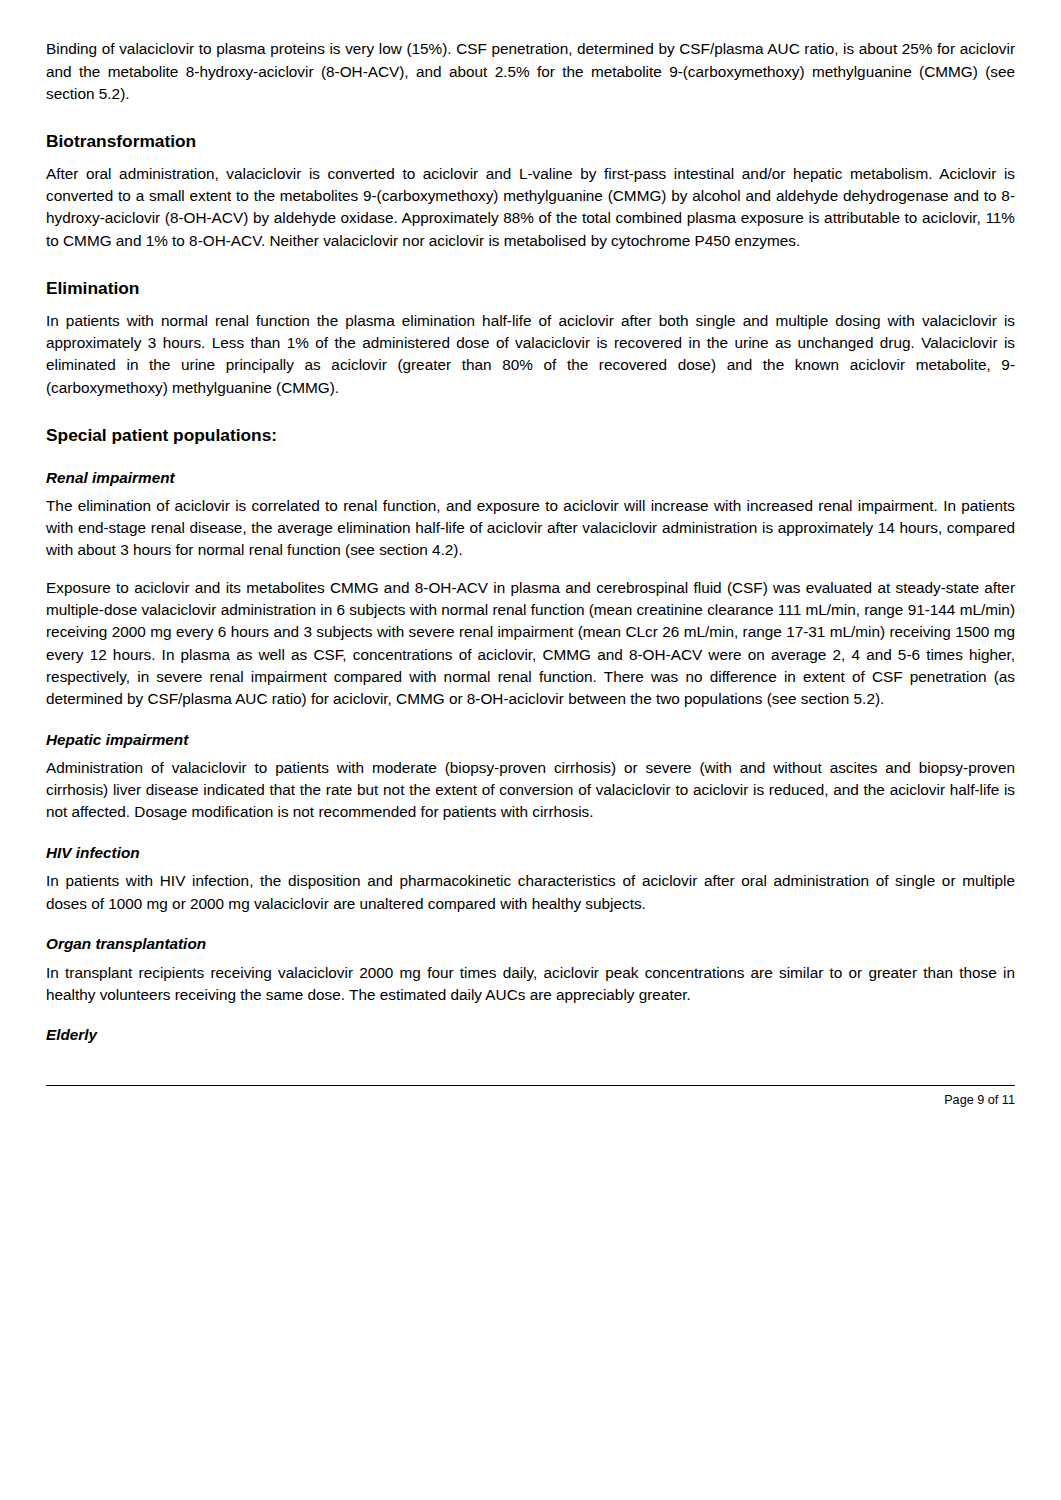Binding of valaciclovir to plasma proteins is very low (15%). CSF penetration, determined by CSF/plasma AUC ratio, is about 25% for aciclovir and the metabolite 8-hydroxy-aciclovir (8-OH-ACV), and about 2.5% for the metabolite 9-(carboxymethoxy) methylguanine (CMMG) (see section 5.2).
Biotransformation
After oral administration, valaciclovir is converted to aciclovir and L-valine by first-pass intestinal and/or hepatic metabolism. Aciclovir is converted to a small extent to the metabolites 9-(carboxymethoxy) methylguanine (CMMG) by alcohol and aldehyde dehydrogenase and to 8-hydroxy-aciclovir (8-OH-ACV) by aldehyde oxidase. Approximately 88% of the total combined plasma exposure is attributable to aciclovir, 11% to CMMG and 1% to 8-OH-ACV. Neither valaciclovir nor aciclovir is metabolised by cytochrome P450 enzymes.
Elimination
In patients with normal renal function the plasma elimination half-life of aciclovir after both single and multiple dosing with valaciclovir is approximately 3 hours. Less than 1% of the administered dose of valaciclovir is recovered in the urine as unchanged drug. Valaciclovir is eliminated in the urine principally as aciclovir (greater than 80% of the recovered dose) and the known aciclovir metabolite, 9-(carboxymethoxy) methylguanine (CMMG).
Special patient populations:
Renal impairment
The elimination of aciclovir is correlated to renal function, and exposure to aciclovir will increase with increased renal impairment. In patients with end-stage renal disease, the average elimination half-life of aciclovir after valaciclovir administration is approximately 14 hours, compared with about 3 hours for normal renal function (see section 4.2).
Exposure to aciclovir and its metabolites CMMG and 8-OH-ACV in plasma and cerebrospinal fluid (CSF) was evaluated at steady-state after multiple-dose valaciclovir administration in 6 subjects with normal renal function (mean creatinine clearance 111 mL/min, range 91-144 mL/min) receiving 2000 mg every 6 hours and 3 subjects with severe renal impairment (mean CLcr 26 mL/min, range 17-31 mL/min) receiving 1500 mg every 12 hours. In plasma as well as CSF, concentrations of aciclovir, CMMG and 8-OH-ACV were on average 2, 4 and 5-6 times higher, respectively, in severe renal impairment compared with normal renal function. There was no difference in extent of CSF penetration (as determined by CSF/plasma AUC ratio) for aciclovir, CMMG or 8-OH-aciclovir between the two populations (see section 5.2).
Hepatic impairment
Administration of valaciclovir to patients with moderate (biopsy-proven cirrhosis) or severe (with and without ascites and biopsy-proven cirrhosis) liver disease indicated that the rate but not the extent of conversion of valaciclovir to aciclovir is reduced, and the aciclovir half-life is not affected. Dosage modification is not recommended for patients with cirrhosis.
HIV infection
In patients with HIV infection, the disposition and pharmacokinetic characteristics of aciclovir after oral administration of single or multiple doses of 1000 mg or 2000 mg valaciclovir are unaltered compared with healthy subjects.
Organ transplantation
In transplant recipients receiving valaciclovir 2000 mg four times daily, aciclovir peak concentrations are similar to or greater than those in healthy volunteers receiving the same dose. The estimated daily AUCs are appreciably greater.
Elderly
Page 9 of 11